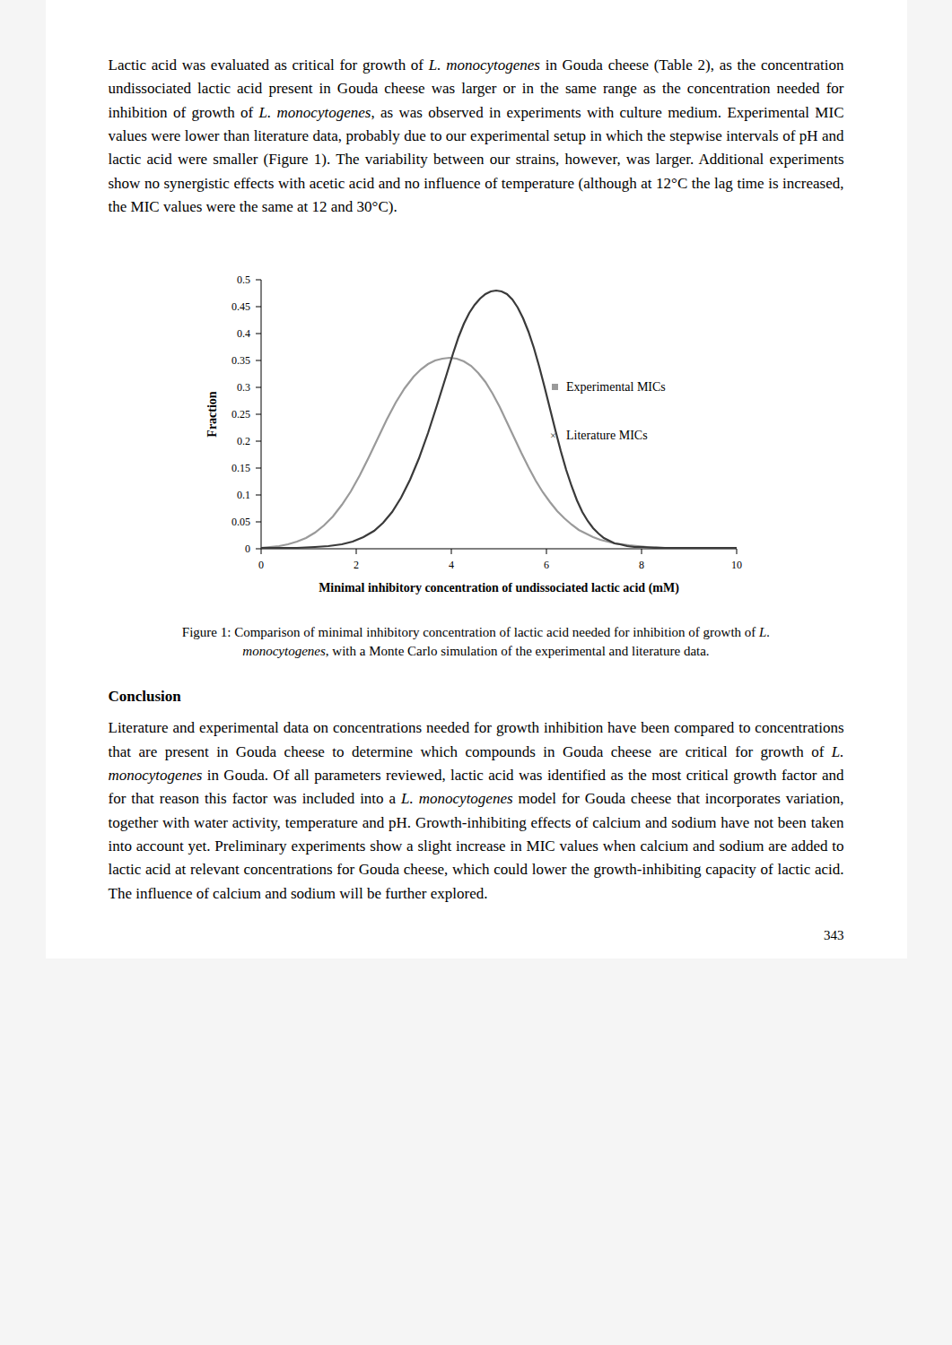Lactic acid was evaluated as critical for growth of L. monocytogenes in Gouda cheese (Table 2), as the concentration undissociated lactic acid present in Gouda cheese was larger or in the same range as the concentration needed for inhibition of growth of L. monocytogenes, as was observed in experiments with culture medium. Experimental MIC values were lower than literature data, probably due to our experimental setup in which the stepwise intervals of pH and lactic acid were smaller (Figure 1). The variability between our strains, however, was larger. Additional experiments show no synergistic effects with acetic acid and no influence of temperature (although at 12°C the lag time is increased, the MIC values were the same at 12 and 30°C).
0 0.05 0.1 0.15 0.2 0.25 0.3 0.35 0.4 0.45 0.5 0 2 4 6 8 10 Minimal inhibitory concentration of undissociated lactic acid (mM) Fraction Experimental MICs × Literature MICs
Figure 1: Comparison of minimal inhibitory concentration of lactic acid needed for inhibition of growth of L. monocytogenes, with a Monte Carlo simulation of the experimental and literature data.
Conclusion
Literature and experimental data on concentrations needed for growth inhibition have been compared to concentrations that are present in Gouda cheese to determine which compounds in Gouda cheese are critical for growth of L. monocytogenes in Gouda. Of all parameters reviewed, lactic acid was identified as the most critical growth factor and for that reason this factor was included into a L. monocytogenes model for Gouda cheese that incorporates variation, together with water activity, temperature and pH. Growth-inhibiting effects of calcium and sodium have not been taken into account yet. Preliminary experiments show a slight increase in MIC values when calcium and sodium are added to lactic acid at relevant concentrations for Gouda cheese, which could lower the growth-inhibiting capacity of lactic acid. The influence of calcium and sodium will be further explored.
343